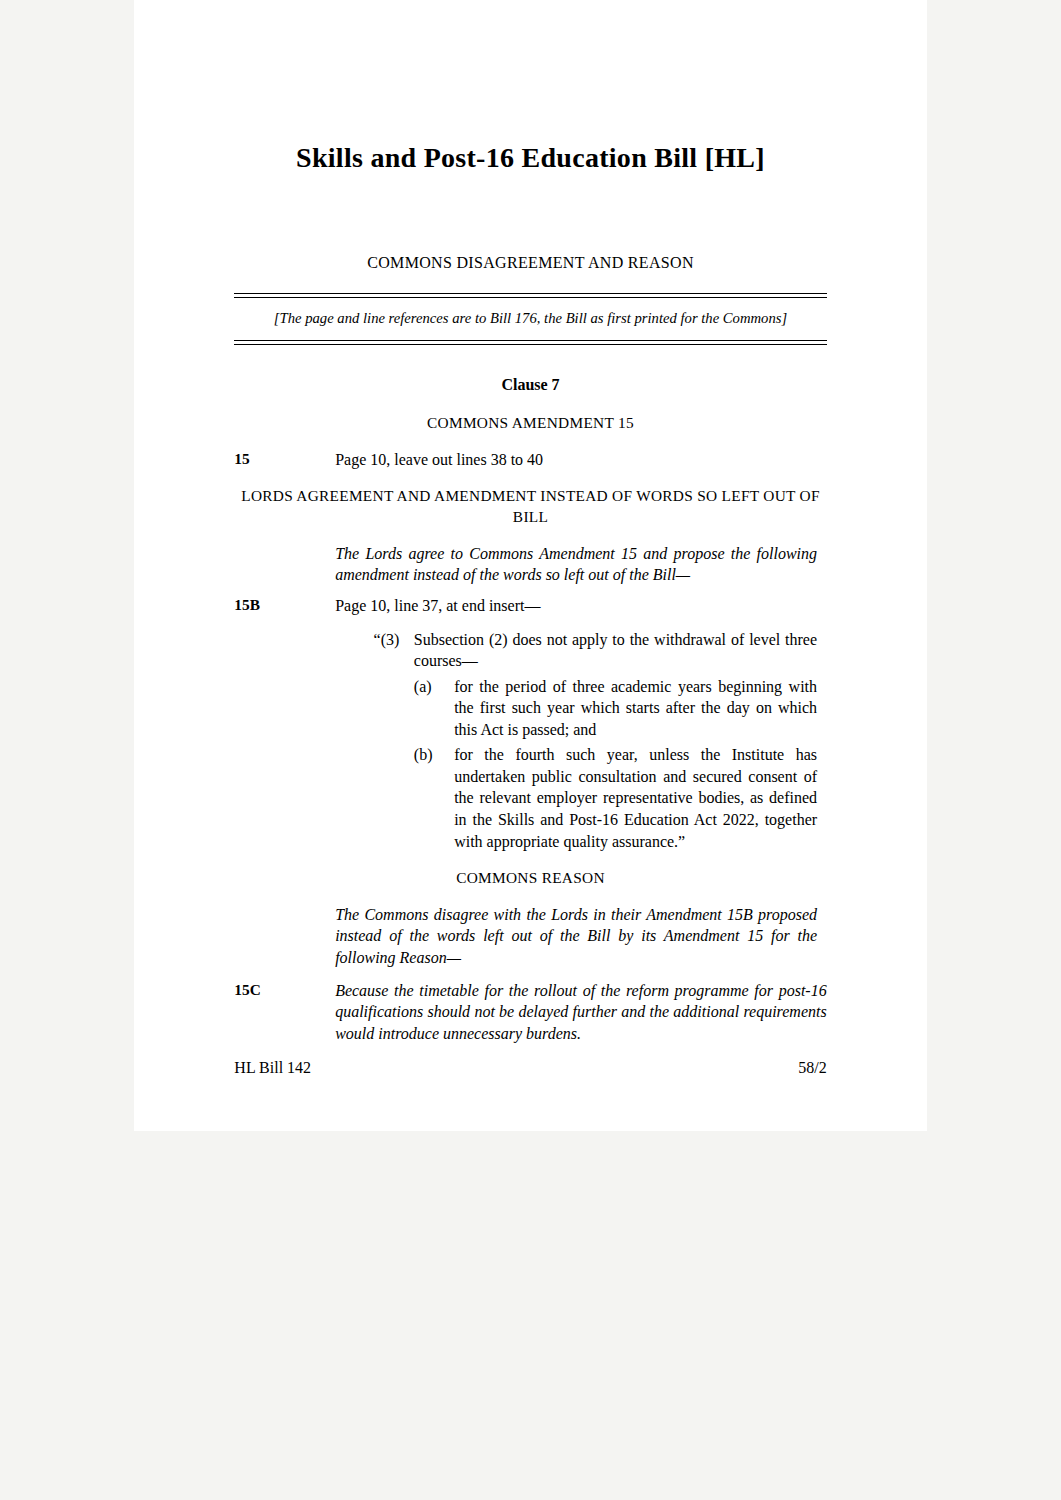Skills and Post-16 Education Bill [HL]
COMMONS DISAGREEMENT AND REASON
[The page and line references are to Bill 176, the Bill as first printed for the Commons]
Clause 7
COMMONS AMENDMENT 15
15
Page 10, leave out lines 38 to 40
LORDS AGREEMENT AND AMENDMENT INSTEAD OF WORDS SO LEFT OUT OF BILL
The Lords agree to Commons Amendment 15 and propose the following amendment instead of the words so left out of the Bill—
15B
Page 10, line 37, at end insert—
“(3)
Subsection (2) does not apply to the withdrawal of level three courses—
(a)
for the period of three academic years beginning with the first such year which starts after the day on which this Act is passed; and
(b)
for the fourth such year, unless the Institute has undertaken public consultation and secured consent of the relevant employer representative bodies, as defined in the Skills and Post-16 Education Act 2022, together with appropriate quality assurance.”
COMMONS REASON
The Commons disagree with the Lords in their Amendment 15B proposed instead of the words left out of the Bill by its Amendment 15 for the following Reason—
15C
Because the timetable for the rollout of the reform programme for post-16 qualifications should not be delayed further and the additional requirements would introduce unnecessary burdens.
HL Bill 142
58/2